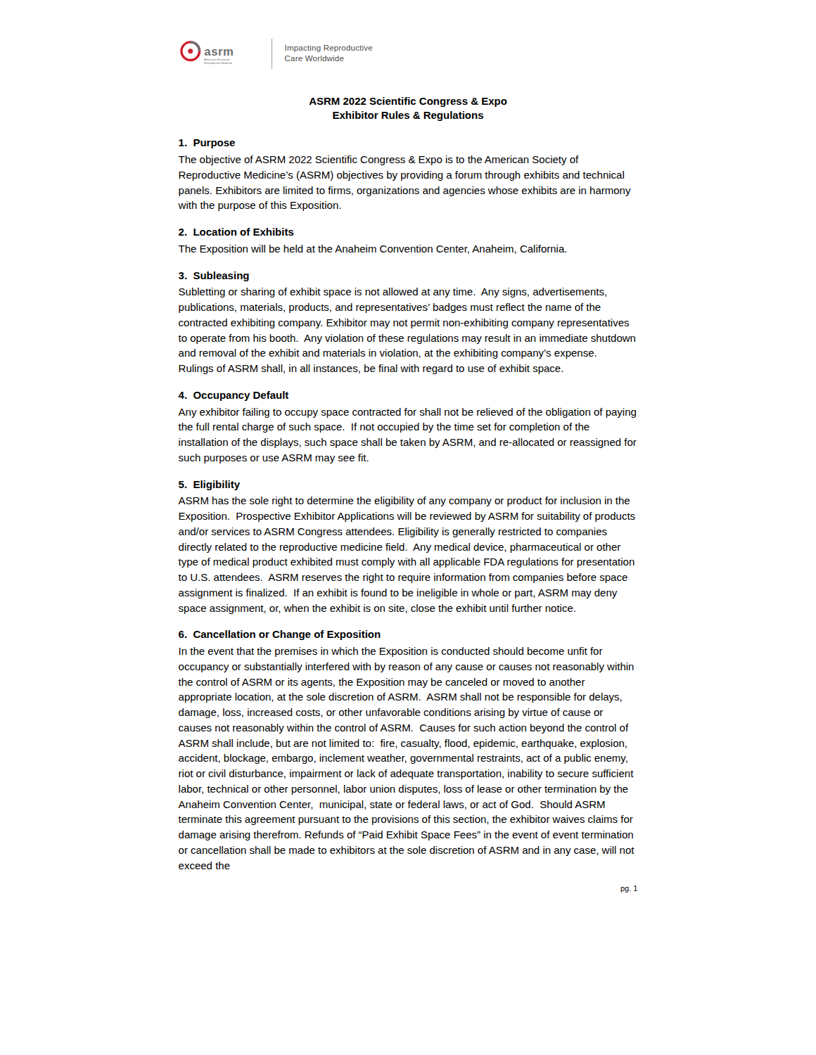asrm American Society for Reproductive Medicine
Impacting Reproductive
Care Worldwide
ASRM 2022 Scientific Congress & Expo
Exhibitor Rules & Regulations
1. Purpose
The objective of ASRM 2022 Scientific Congress & Expo is to the American Society of Reproductive Medicine’s (ASRM) objectives by providing a forum through exhibits and technical panels. Exhibitors are limited to firms, organizations and agencies whose exhibits are in harmony with the purpose of this Exposition.
2. Location of Exhibits
The Exposition will be held at the Anaheim Convention Center, Anaheim, California.
3. Subleasing
Subletting or sharing of exhibit space is not allowed at any time. Any signs, advertisements, publications, materials, products, and representatives’ badges must reflect the name of the contracted exhibiting company. Exhibitor may not permit non-exhibiting company representatives to operate from his booth. Any violation of these regulations may result in an immediate shutdown and removal of the exhibit and materials in violation, at the exhibiting company’s expense. Rulings of ASRM shall, in all instances, be final with regard to use of exhibit space.
4. Occupancy Default
Any exhibitor failing to occupy space contracted for shall not be relieved of the obligation of paying the full rental charge of such space. If not occupied by the time set for completion of the installation of the displays, such space shall be taken by ASRM, and re-allocated or reassigned for such purposes or use ASRM may see fit.
5. Eligibility
ASRM has the sole right to determine the eligibility of any company or product for inclusion in the Exposition. Prospective Exhibitor Applications will be reviewed by ASRM for suitability of products and/or services to ASRM Congress attendees. Eligibility is generally restricted to companies directly related to the reproductive medicine field. Any medical device, pharmaceutical or other type of medical product exhibited must comply with all applicable FDA regulations for presentation to U.S. attendees. ASRM reserves the right to require information from companies before space assignment is finalized. If an exhibit is found to be ineligible in whole or part, ASRM may deny space assignment, or, when the exhibit is on site, close the exhibit until further notice.
6. Cancellation or Change of Exposition
In the event that the premises in which the Exposition is conducted should become unfit for occupancy or substantially interfered with by reason of any cause or causes not reasonably within the control of ASRM or its agents, the Exposition may be canceled or moved to another appropriate location, at the sole discretion of ASRM. ASRM shall not be responsible for delays, damage, loss, increased costs, or other unfavorable conditions arising by virtue of cause or causes not reasonably within the control of ASRM. Causes for such action beyond the control of ASRM shall include, but are not limited to: fire, casualty, flood, epidemic, earthquake, explosion, accident, blockage, embargo, inclement weather, governmental restraints, act of a public enemy, riot or civil disturbance, impairment or lack of adequate transportation, inability to secure sufficient labor, technical or other personnel, labor union disputes, loss of lease or other termination by the Anaheim Convention Center, municipal, state or federal laws, or act of God. Should ASRM terminate this agreement pursuant to the provisions of this section, the exhibitor waives claims for damage arising therefrom. Refunds of “Paid Exhibit Space Fees” in the event of event termination or cancellation shall be made to exhibitors at the sole discretion of ASRM and in any case, will not exceed the
pg. 1